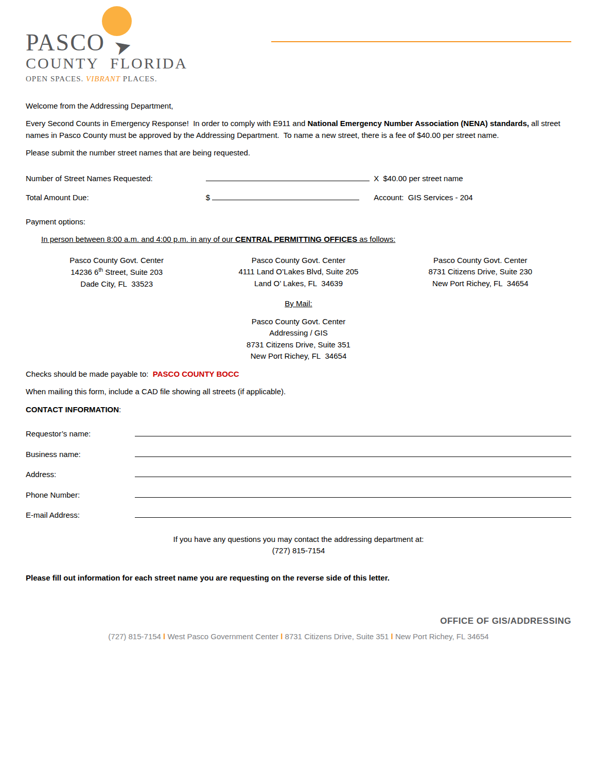PASCO ➤
COUNTY FLORIDA
OPEN SPACES. VIBRANT PLACES.
Welcome from the Addressing Department,
Every Second Counts in Emergency Response! In order to comply with E911 and National Emergency Number Association (NENA) standards, all street names in Pasco County must be approved by the Addressing Department. To name a new street, there is a fee of $40.00 per street name.
Please submit the number street names that are being requested.
| Number of Street Names Requested: | | X $40.00 per street name |
| Total Amount Due: | $ | Account: GIS Services - 204 |
Payment options:
In person between 8:00 a.m. and 4:00 p.m. in any of our CENTRAL PERMITTING OFFICES as follows:
| Pasco County Govt. Center 14236 6 th Street, Suite 203 Dade City, FL 33523 | Pasco County Govt. Center 4111 Land O’Lakes Blvd, Suite 205 Land O’ Lakes, FL 34639 | Pasco County Govt. Center 8731 Citizens Drive, Suite 230 New Port Richey, FL 34654 |
By Mail:
Pasco County Govt. Center
Addressing / GIS
8731 Citizens Drive, Suite 351
New Port Richey, FL 34654
Checks should be made payable to: PASCO COUNTY BOCC
When mailing this form, include a CAD file showing all streets (if applicable).
CONTACT INFORMATION:
| Requestor’s name: | |
| Business name: | |
| Address: | |
| Phone Number: | |
| E-mail Address: | |
If you have any questions you may contact the addressing department at:
(727) 815-7154
Please fill out information for each street name you are requesting on the reverse side of this letter.
OFFICE OF GIS/ADDRESSING
(727) 815-7154 l West Pasco Government Center l 8731 Citizens Drive, Suite 351 l New Port Richey, FL 34654